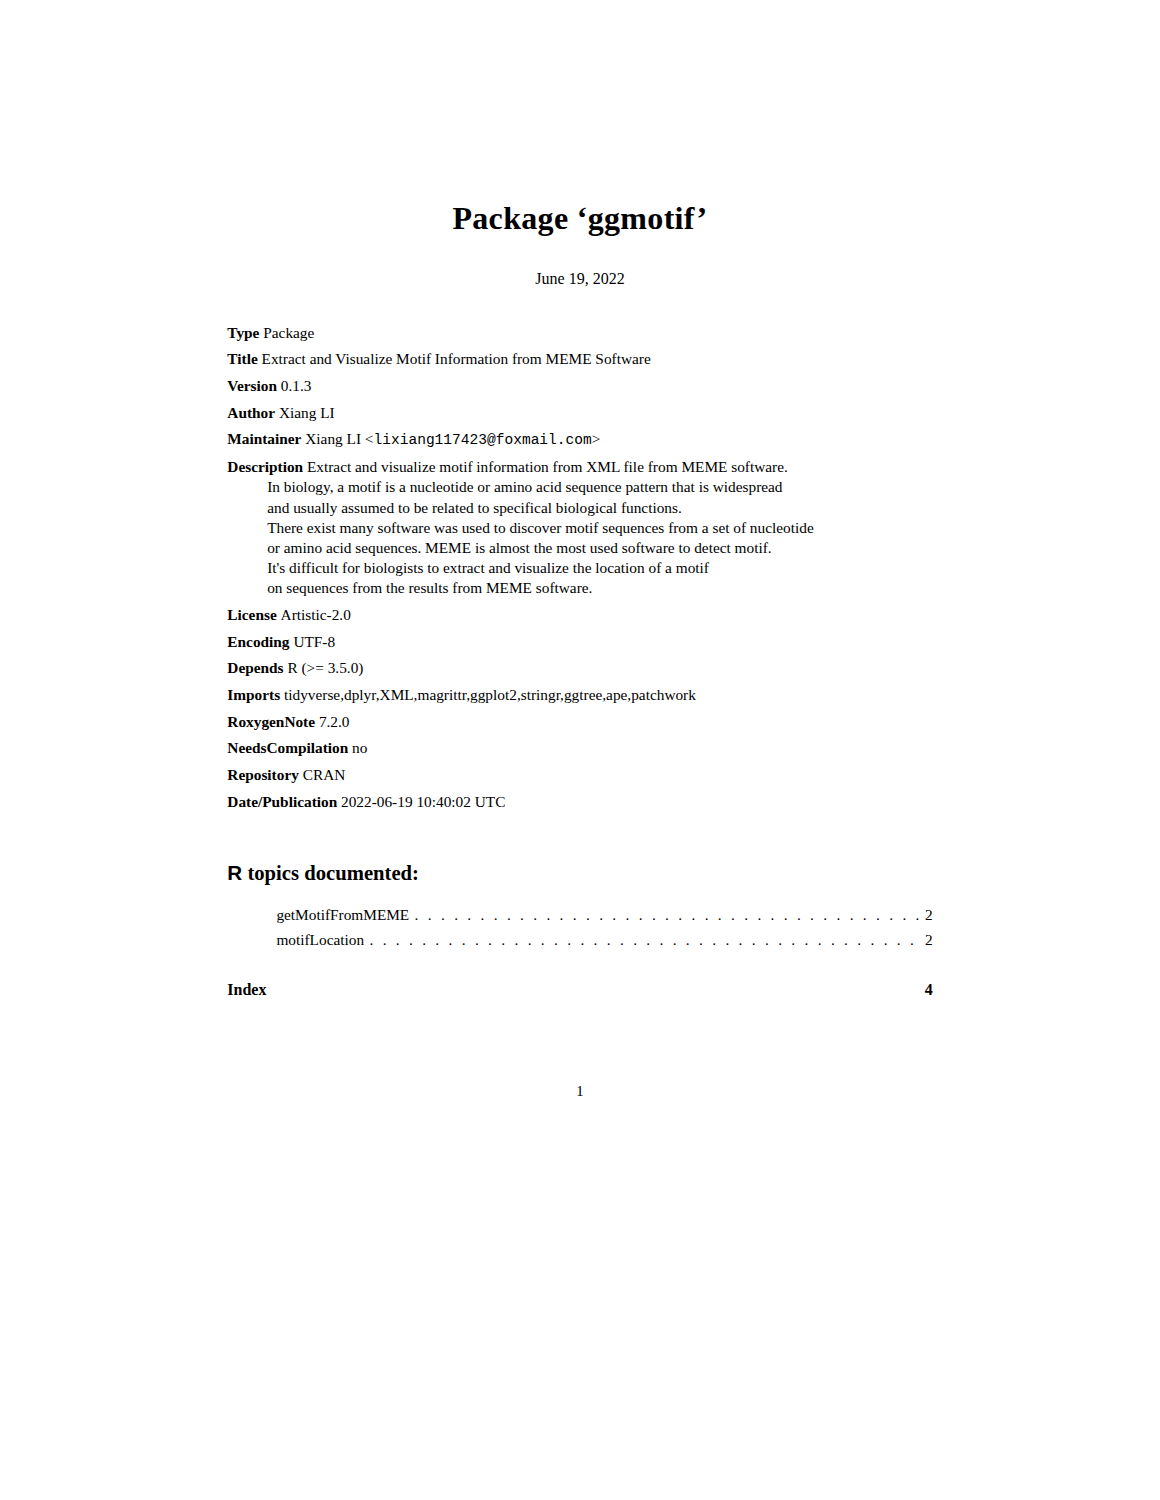Package ‘ggmotif’
June 19, 2022
Type
Package
Title
Extract and Visualize Motif Information from MEME Software
Version
0.1.3
Author
Xiang LI
Maintainer
Xiang LI <lixiang117423@foxmail.com>
Description
Extract and visualize motif information from XML file from MEME software.
In biology, a motif is a nucleotide or amino acid sequence pattern that is widespread and usually assumed to be related to specifical biological functions. There exist many software was used to discover motif sequences from a set of nucleotide or amino acid sequences. MEME is almost the most used software to detect motif. It's difficult for biologists to extract and visualize the location of a motif on sequences from the results from MEME software.
License
Artistic-2.0
Encoding
UTF-8
Depends
R (>= 3.5.0)
Imports
tidyverse,dplyr,XML,magrittr,ggplot2,stringr,ggtree,ape,patchwork
RoxygenNote
7.2.0
NeedsCompilation
no
Repository
CRAN
Date/Publication
2022-06-19 10:40:02 UTC
R topics documented:
getMotifFromMEME. . . . . . . . . . . . . . . . . . . . . . . . . . . . . . . . . . . . . . . . . . . . . . 2
motifLocation. . . . . . . . . . . . . . . . . . . . . . . . . . . . . . . . . . . . . . . . . . . . . . . . . 2
Index 4
1